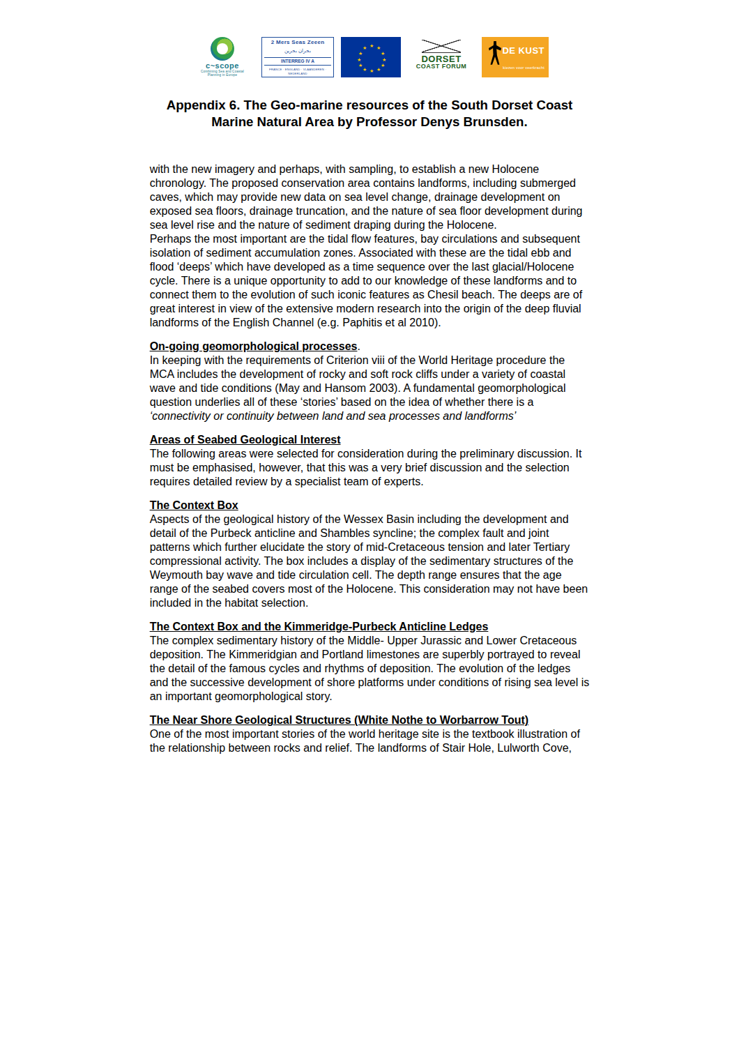c~scope
Combining Sea and Coastal
Planning in Europe
2 Mers Seas Zeeen
بحران بحرين
INTERREG IV A
FRANCE · ENGLAND · VLAANDEREN · NEDERLAND
★ ★ ★ ★ ★ ★ ★ ★ ★ ★ ★ ★
DORSET
COAST FORUM
DE KUST
kiezen voor veerkracht
Appendix 6. The Geo-marine resources of the South Dorset Coast
Marine Natural Area by Professor Denys Brunsden.
with the new imagery and perhaps, with sampling, to establish a new Holocene chronology. The proposed conservation area contains landforms, including submerged caves, which may provide new data on sea level change, drainage development on exposed sea floors, drainage truncation, and the nature of sea floor development during sea level rise and the nature of sediment draping during the Holocene.
Perhaps the most important are the tidal flow features, bay circulations and subsequent isolation of sediment accumulation zones. Associated with these are the tidal ebb and flood ‘deeps’ which have developed as a time sequence over the last glacial/Holocene cycle. There is a unique opportunity to add to our knowledge of these landforms and to connect them to the evolution of such iconic features as Chesil beach. The deeps are of great interest in view of the extensive modern research into the origin of the deep fluvial landforms of the English Channel (e.g. Paphitis et al 2010).
On-going geomorphological processes
.
In keeping with the requirements of Criterion viii of the World Heritage procedure the MCA includes the development of rocky and soft rock cliffs under a variety of coastal wave and tide conditions (May and Hansom 2003). A fundamental geomorphological question underlies all of these ‘stories’ based on the idea of whether there is a ‘connectivity or continuity between land and sea processes and landforms’
Areas of Seabed Geological Interest
The following areas were selected for consideration during the preliminary discussion. It must be emphasised, however, that this was a very brief discussion and the selection requires detailed review by a specialist team of experts.
The Context Box
Aspects of the geological history of the Wessex Basin including the development and detail of the Purbeck anticline and Shambles syncline; the complex fault and joint patterns which further elucidate the story of mid-Cretaceous tension and later Tertiary compressional activity. The box includes a display of the sedimentary structures of the Weymouth bay wave and tide circulation cell. The depth range ensures that the age range of the seabed covers most of the Holocene. This consideration may not have been included in the habitat selection.
The Context Box and the Kimmeridge-Purbeck Anticline Ledges
The complex sedimentary history of the Middle- Upper Jurassic and Lower Cretaceous deposition. The Kimmeridgian and Portland limestones are superbly portrayed to reveal the detail of the famous cycles and rhythms of deposition. The evolution of the ledges and the successive development of shore platforms under conditions of rising sea level is an important geomorphological story.
The Near Shore Geological Structures (White Nothe to Worbarrow Tout)
One of the most important stories of the world heritage site is the textbook illustration of the relationship between rocks and relief. The landforms of Stair Hole, Lulworth Cove,